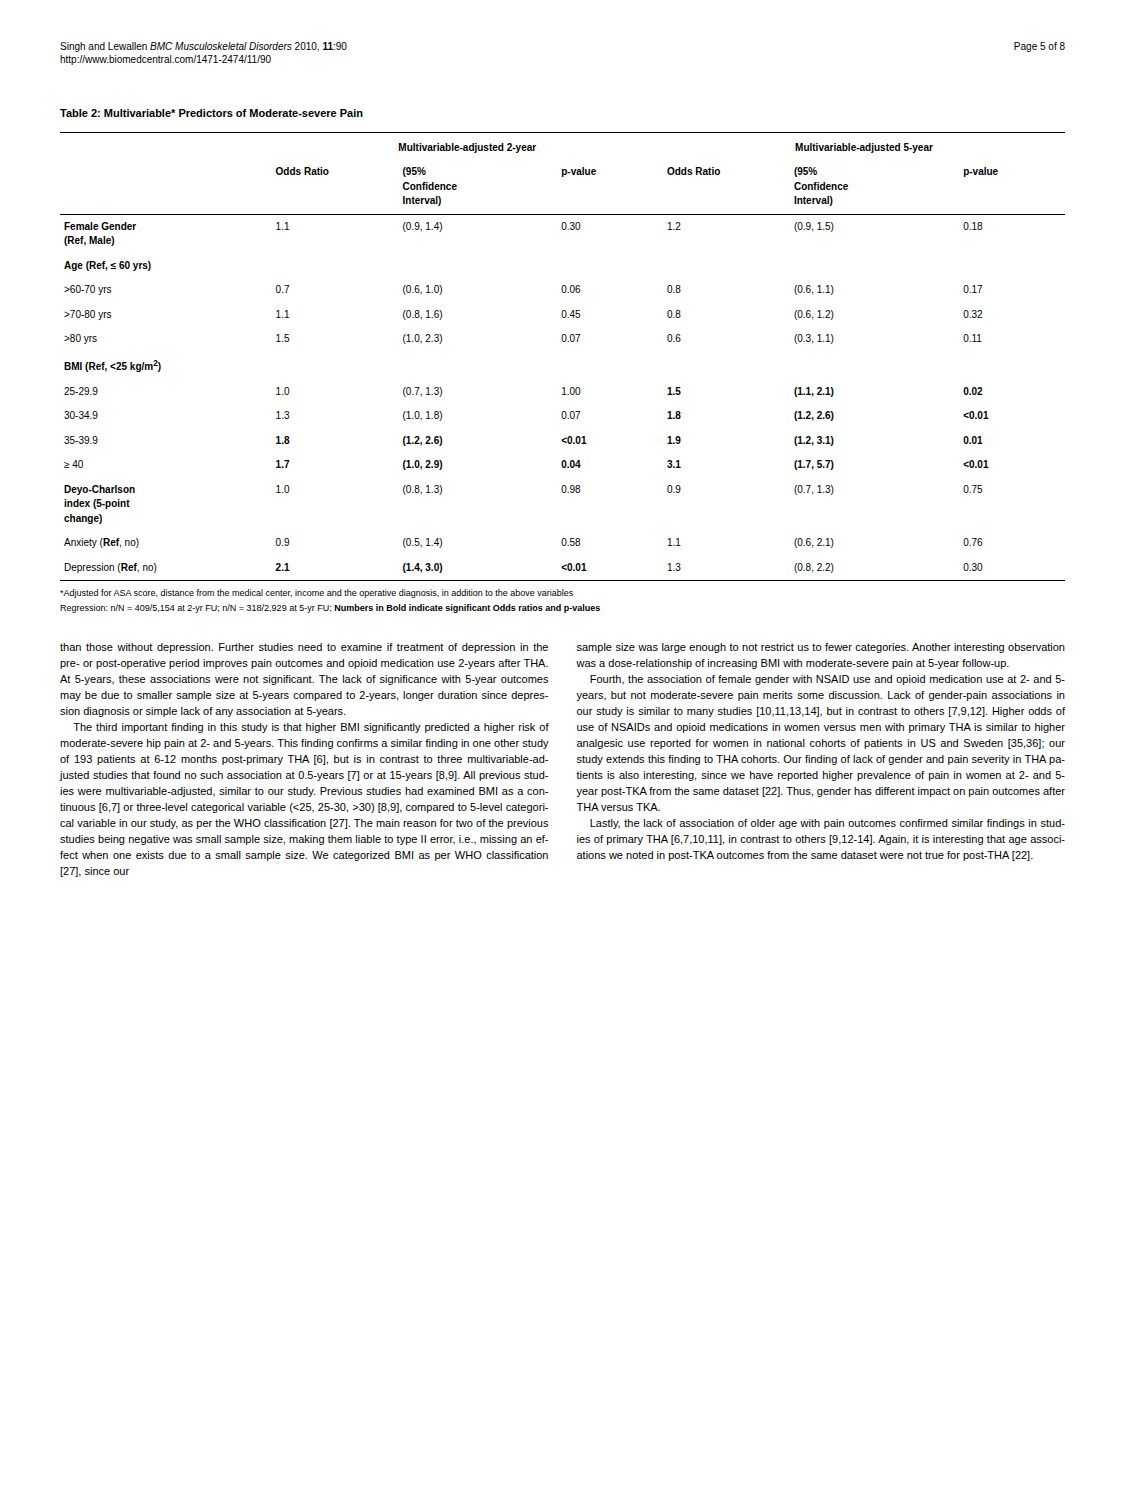Singh and Lewallen BMC Musculoskeletal Disorders 2010, 11:90
http://www.biomedcentral.com/1471-2474/11/90
Page 5 of 8
Table 2: Multivariable* Predictors of Moderate-severe Pain
| | Multivariable-adjusted 2-year | Multivariable-adjusted 5-year |
| --- | --- | --- |
| | Odds Ratio | (95% Confidence Interval) | p-value | Odds Ratio | (95% Confidence Interval) | p-value |
| Female Gender (Ref, Male) | 1.1 | (0.9, 1.4) | 0.30 | 1.2 | (0.9, 1.5) | 0.18 |
| Age (Ref, ≤ 60 yrs) | | | | | | |
| >60-70 yrs | 0.7 | (0.6, 1.0) | 0.06 | 0.8 | (0.6, 1.1) | 0.17 |
| >70-80 yrs | 1.1 | (0.8, 1.6) | 0.45 | 0.8 | (0.6, 1.2) | 0.32 |
| >80 yrs | 1.5 | (1.0, 2.3) | 0.07 | 0.6 | (0.3, 1.1) | 0.11 |
| BMI (Ref, <25 kg/m 2 ) | | | | | | |
| 25-29.9 | 1.0 | (0.7, 1.3) | 1.00 | 1.5 | (1.1, 2.1) | 0.02 |
| 30-34.9 | 1.3 | (1.0, 1.8) | 0.07 | 1.8 | (1.2, 2.6) | <0.01 |
| 35-39.9 | 1.8 | (1.2, 2.6) | <0.01 | 1.9 | (1.2, 3.1) | 0.01 |
| ≥ 40 | 1.7 | (1.0, 2.9) | 0.04 | 3.1 | (1.7, 5.7) | <0.01 |
| Deyo-Charlson index (5-point change) | 1.0 | (0.8, 1.3) | 0.98 | 0.9 | (0.7, 1.3) | 0.75 |
| Anxiety ( Ref , no) | 0.9 | (0.5, 1.4) | 0.58 | 1.1 | (0.6, 2.1) | 0.76 |
| Depression ( Ref , no) | 2.1 | (1.4, 3.0) | <0.01 | 1.3 | (0.8, 2.2) | 0.30 |
*Adjusted for ASA score, distance from the medical center, income and the operative diagnosis, in addition to the above variables
Regression: n/N = 409/5,154 at 2-yr FU; n/N = 318/2,929 at 5-yr FU; Numbers in Bold indicate significant Odds ratios and p-values
than those without depression. Further studies need to examine if treatment of depression in the pre- or post-operative period improves pain outcomes and opioid medication use 2-years after THA. At 5-years, these associations were not significant. The lack of significance with 5-year outcomes may be due to smaller sample size at 5-years compared to 2-years, longer duration since depression diagnosis or simple lack of any association at 5-years.
The third important finding in this study is that higher BMI significantly predicted a higher risk of moderate-severe hip pain at 2- and 5-years. This finding confirms a similar finding in one other study of 193 patients at 6-12 months post-primary THA [6], but is in contrast to three multivariable-adjusted studies that found no such association at 0.5-years [7] or at 15-years [8,9]. All previous studies were multivariable-adjusted, similar to our study. Previous studies had examined BMI as a continuous [6,7] or three-level categorical variable (<25, 25-30, >30) [8,9], compared to 5-level categorical variable in our study, as per the WHO classification [27]. The main reason for two of the previous studies being negative was small sample size, making them liable to type II error, i.e., missing an effect when one exists due to a small sample size. We categorized BMI as per WHO classification [27], since our
sample size was large enough to not restrict us to fewer categories. Another interesting observation was a dose-relationship of increasing BMI with moderate-severe pain at 5-year follow-up.
Fourth, the association of female gender with NSAID use and opioid medication use at 2- and 5-years, but not moderate-severe pain merits some discussion. Lack of gender-pain associations in our study is similar to many studies [10,11,13,14], but in contrast to others [7,9,12]. Higher odds of use of NSAIDs and opioid medications in women versus men with primary THA is similar to higher analgesic use reported for women in national cohorts of patients in US and Sweden [35,36]; our study extends this finding to THA cohorts. Our finding of lack of gender and pain severity in THA patients is also interesting, since we have reported higher prevalence of pain in women at 2- and 5-year post-TKA from the same dataset [22]. Thus, gender has different impact on pain outcomes after THA versus TKA.
Lastly, the lack of association of older age with pain outcomes confirmed similar findings in studies of primary THA [6,7,10,11], in contrast to others [9,12-14]. Again, it is interesting that age associations we noted in post-TKA outcomes from the same dataset were not true for post-THA [22].